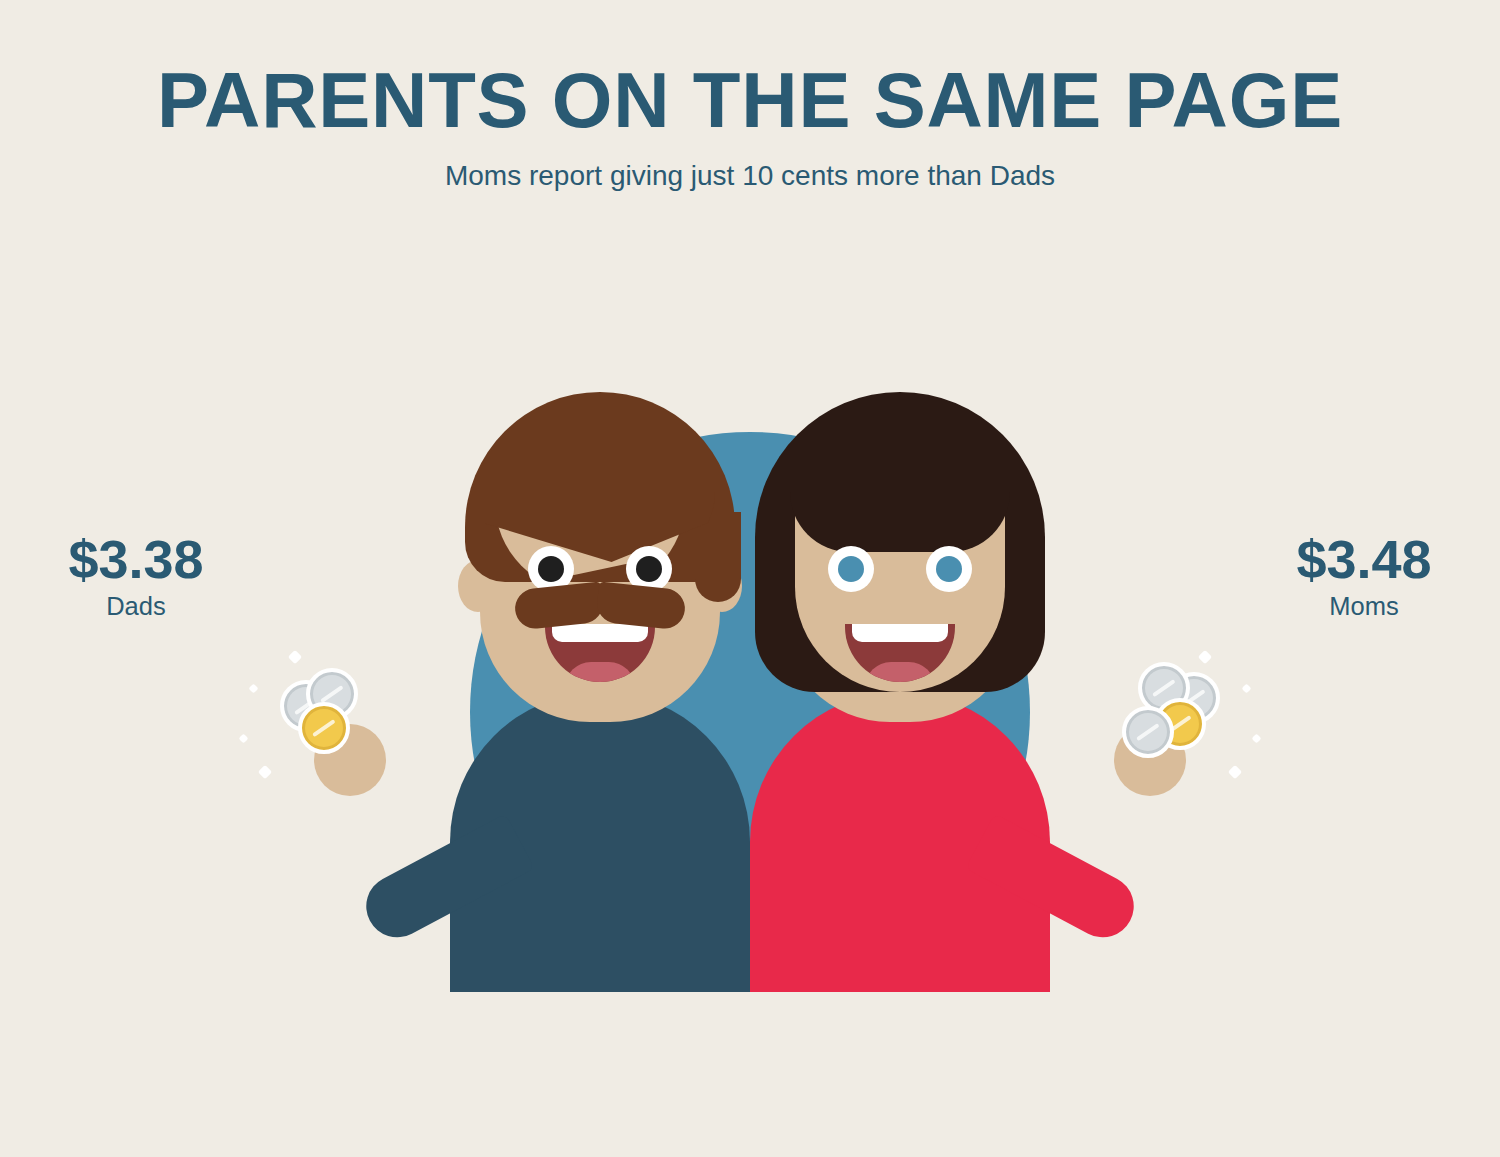Parents on the Same Page
Moms report giving just 10 cents more than Dads
$3.38
Dads
$3.48
Moms